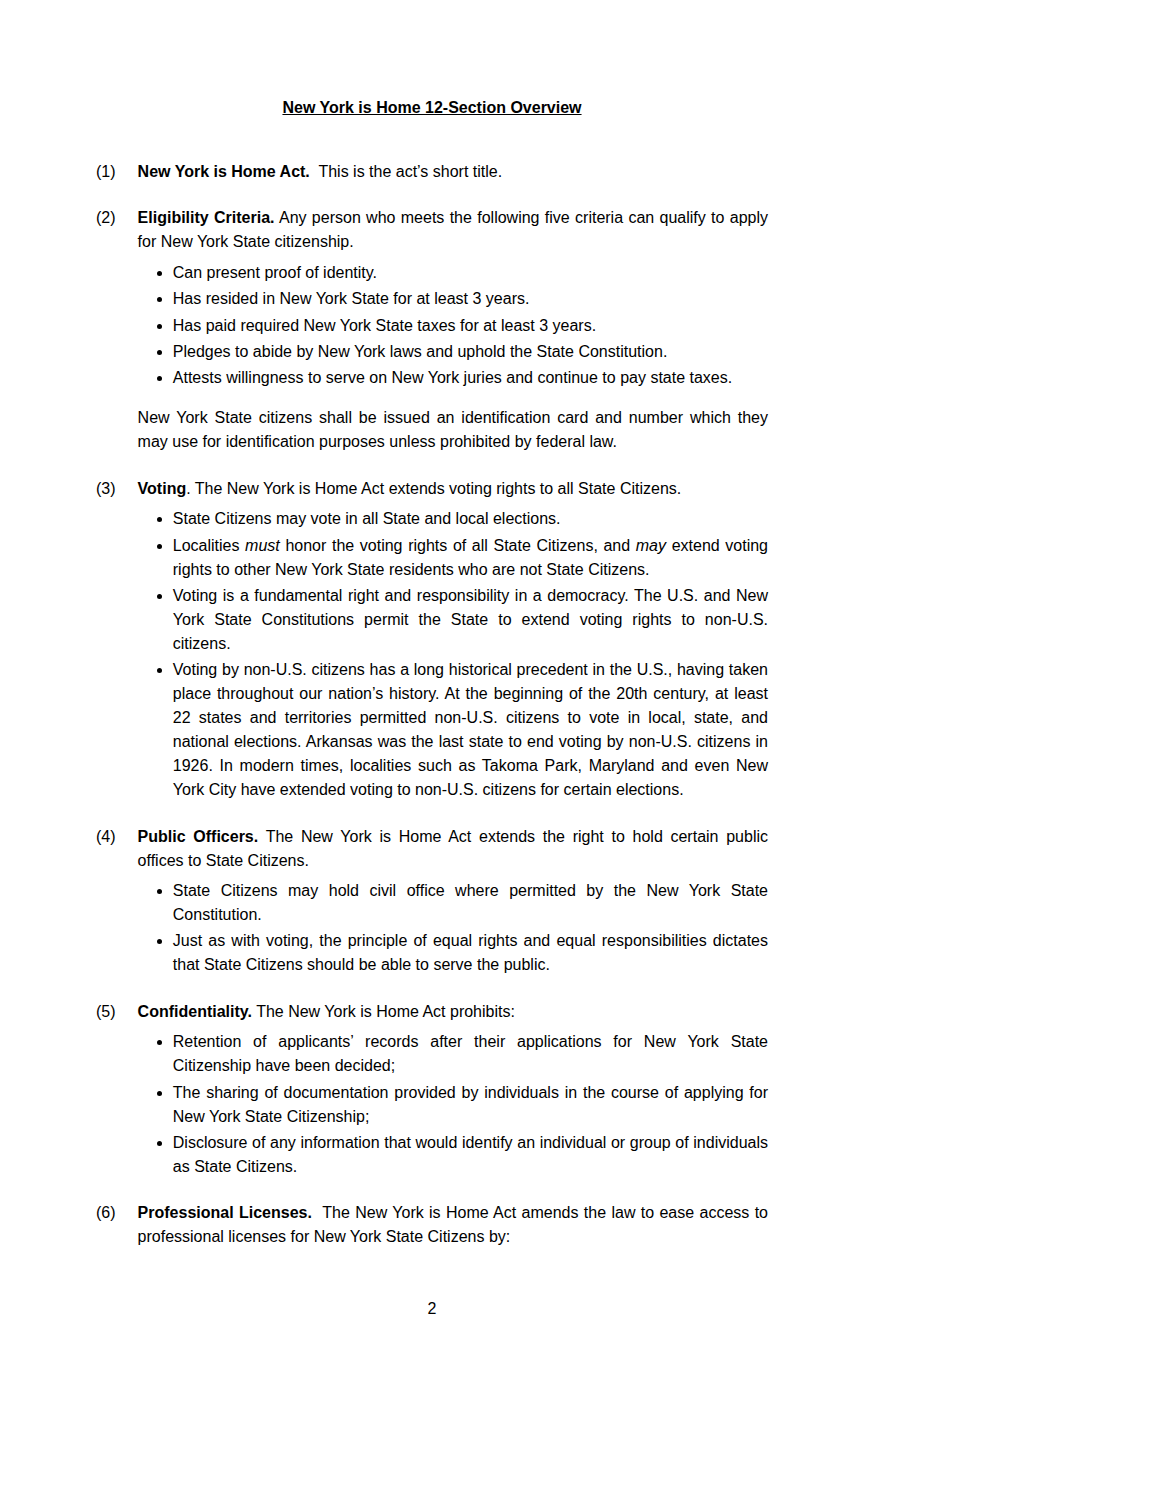New York is Home 12-Section Overview
New York is Home Act. This is the act’s short title.
Eligibility Criteria. Any person who meets the following five criteria can qualify to apply for New York State citizenship.
Can present proof of identity.
Has resided in New York State for at least 3 years.
Has paid required New York State taxes for at least 3 years.
Pledges to abide by New York laws and uphold the State Constitution.
Attests willingness to serve on New York juries and continue to pay state taxes.
New York State citizens shall be issued an identification card and number which they may use for identification purposes unless prohibited by federal law.
Voting. The New York is Home Act extends voting rights to all State Citizens.
State Citizens may vote in all State and local elections.
Localities must honor the voting rights of all State Citizens, and may extend voting rights to other New York State residents who are not State Citizens.
Voting is a fundamental right and responsibility in a democracy. The U.S. and New York State Constitutions permit the State to extend voting rights to non-U.S. citizens.
Voting by non-U.S. citizens has a long historical precedent in the U.S., having taken place throughout our nation’s history. At the beginning of the 20th century, at least 22 states and territories permitted non-U.S. citizens to vote in local, state, and national elections. Arkansas was the last state to end voting by non-U.S. citizens in 1926. In modern times, localities such as Takoma Park, Maryland and even New York City have extended voting to non-U.S. citizens for certain elections.
Public Officers. The New York is Home Act extends the right to hold certain public offices to State Citizens.
State Citizens may hold civil office where permitted by the New York State Constitution.
Just as with voting, the principle of equal rights and equal responsibilities dictates that State Citizens should be able to serve the public.
Confidentiality. The New York is Home Act prohibits:
Retention of applicants’ records after their applications for New York State Citizenship have been decided;
The sharing of documentation provided by individuals in the course of applying for New York State Citizenship;
Disclosure of any information that would identify an individual or group of individuals as State Citizens.
Professional Licenses. The New York is Home Act amends the law to ease access to professional licenses for New York State Citizens by:
2